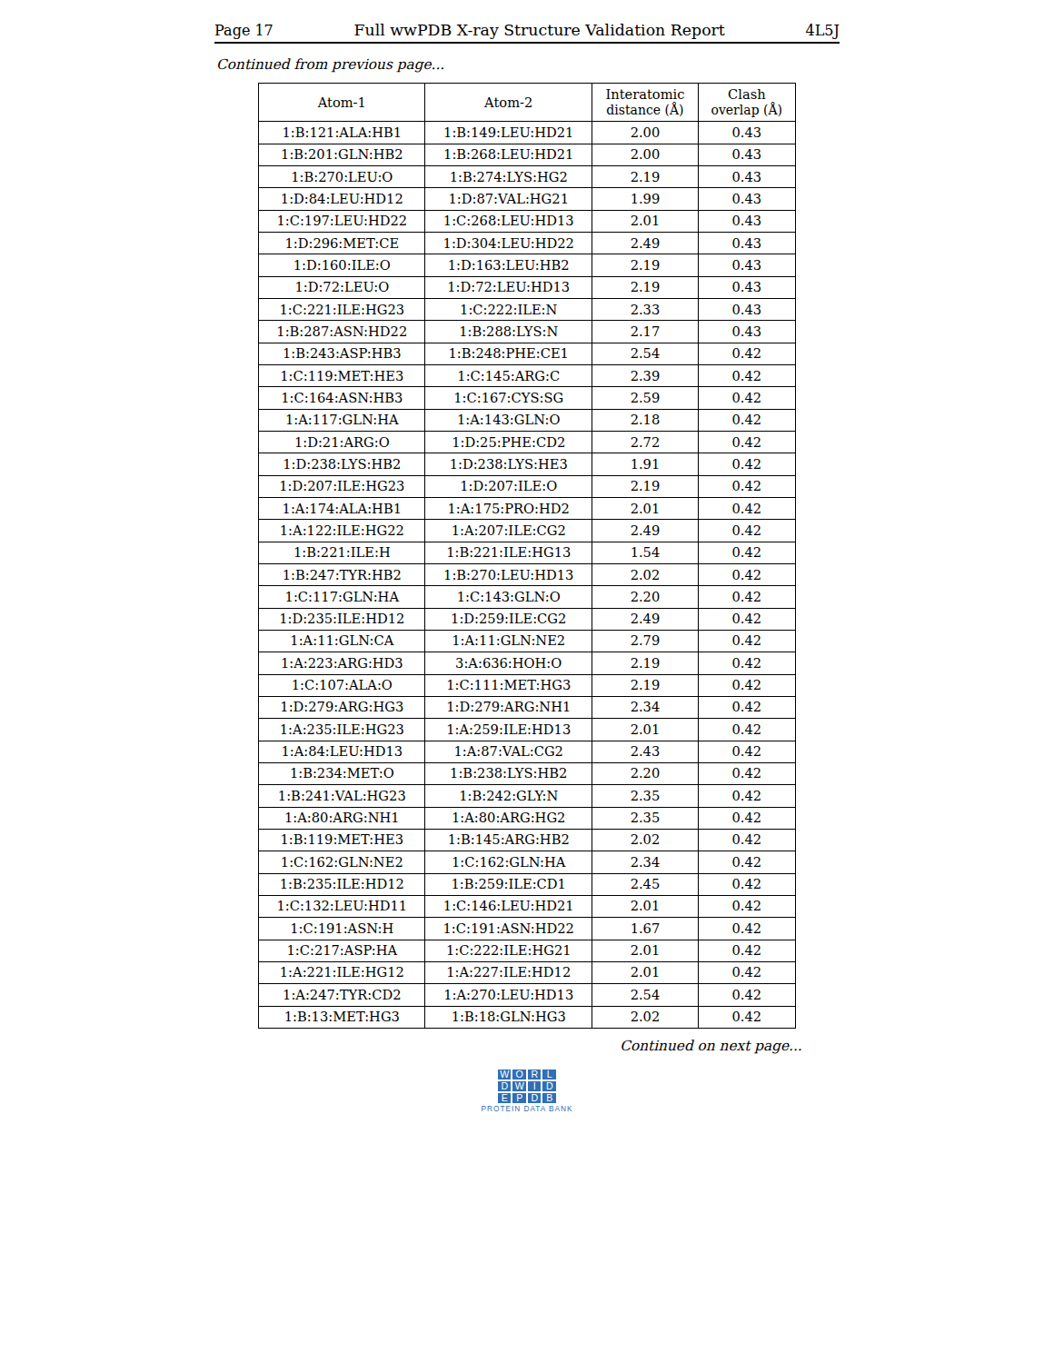Page 17
Full wwPDB X-ray Structure Validation Report
4L5J
Continued from previous page...
| Atom-1 | Atom-2 | Interatomic distance (Å) | Clash overlap (Å) |
| --- | --- | --- | --- |
| 1:B:121:ALA:HB1 | 1:B:149:LEU:HD21 | 2.00 | 0.43 |
| 1:B:201:GLN:HB2 | 1:B:268:LEU:HD21 | 2.00 | 0.43 |
| 1:B:270:LEU:O | 1:B:274:LYS:HG2 | 2.19 | 0.43 |
| 1:D:84:LEU:HD12 | 1:D:87:VAL:HG21 | 1.99 | 0.43 |
| 1:C:197:LEU:HD22 | 1:C:268:LEU:HD13 | 2.01 | 0.43 |
| 1:D:296:MET:CE | 1:D:304:LEU:HD22 | 2.49 | 0.43 |
| 1:D:160:ILE:O | 1:D:163:LEU:HB2 | 2.19 | 0.43 |
| 1:D:72:LEU:O | 1:D:72:LEU:HD13 | 2.19 | 0.43 |
| 1:C:221:ILE:HG23 | 1:C:222:ILE:N | 2.33 | 0.43 |
| 1:B:287:ASN:HD22 | 1:B:288:LYS:N | 2.17 | 0.43 |
| 1:B:243:ASP:HB3 | 1:B:248:PHE:CE1 | 2.54 | 0.42 |
| 1:C:119:MET:HE3 | 1:C:145:ARG:C | 2.39 | 0.42 |
| 1:C:164:ASN:HB3 | 1:C:167:CYS:SG | 2.59 | 0.42 |
| 1:A:117:GLN:HA | 1:A:143:GLN:O | 2.18 | 0.42 |
| 1:D:21:ARG:O | 1:D:25:PHE:CD2 | 2.72 | 0.42 |
| 1:D:238:LYS:HB2 | 1:D:238:LYS:HE3 | 1.91 | 0.42 |
| 1:D:207:ILE:HG23 | 1:D:207:ILE:O | 2.19 | 0.42 |
| 1:A:174:ALA:HB1 | 1:A:175:PRO:HD2 | 2.01 | 0.42 |
| 1:A:122:ILE:HG22 | 1:A:207:ILE:CG2 | 2.49 | 0.42 |
| 1:B:221:ILE:H | 1:B:221:ILE:HG13 | 1.54 | 0.42 |
| 1:B:247:TYR:HB2 | 1:B:270:LEU:HD13 | 2.02 | 0.42 |
| 1:C:117:GLN:HA | 1:C:143:GLN:O | 2.20 | 0.42 |
| 1:D:235:ILE:HD12 | 1:D:259:ILE:CG2 | 2.49 | 0.42 |
| 1:A:11:GLN:CA | 1:A:11:GLN:NE2 | 2.79 | 0.42 |
| 1:A:223:ARG:HD3 | 3:A:636:HOH:O | 2.19 | 0.42 |
| 1:C:107:ALA:O | 1:C:111:MET:HG3 | 2.19 | 0.42 |
| 1:D:279:ARG:HG3 | 1:D:279:ARG:NH1 | 2.34 | 0.42 |
| 1:A:235:ILE:HG23 | 1:A:259:ILE:HD13 | 2.01 | 0.42 |
| 1:A:84:LEU:HD13 | 1:A:87:VAL:CG2 | 2.43 | 0.42 |
| 1:B:234:MET:O | 1:B:238:LYS:HB2 | 2.20 | 0.42 |
| 1:B:241:VAL:HG23 | 1:B:242:GLY:N | 2.35 | 0.42 |
| 1:A:80:ARG:NH1 | 1:A:80:ARG:HG2 | 2.35 | 0.42 |
| 1:B:119:MET:HE3 | 1:B:145:ARG:HB2 | 2.02 | 0.42 |
| 1:C:162:GLN:NE2 | 1:C:162:GLN:HA | 2.34 | 0.42 |
| 1:B:235:ILE:HD12 | 1:B:259:ILE:CD1 | 2.45 | 0.42 |
| 1:C:132:LEU:HD11 | 1:C:146:LEU:HD21 | 2.01 | 0.42 |
| 1:C:191:ASN:H | 1:C:191:ASN:HD22 | 1.67 | 0.42 |
| 1:C:217:ASP:HA | 1:C:222:ILE:HG21 | 2.01 | 0.42 |
| 1:A:221:ILE:HG12 | 1:A:227:ILE:HD12 | 2.01 | 0.42 |
| 1:A:247:TYR:CD2 | 1:A:270:LEU:HD13 | 2.54 | 0.42 |
| 1:B:13:MET:HG3 | 1:B:18:GLN:HG3 | 2.02 | 0.42 |
Continued on next page...
WORL DWID EPDB
Protein Data Bank